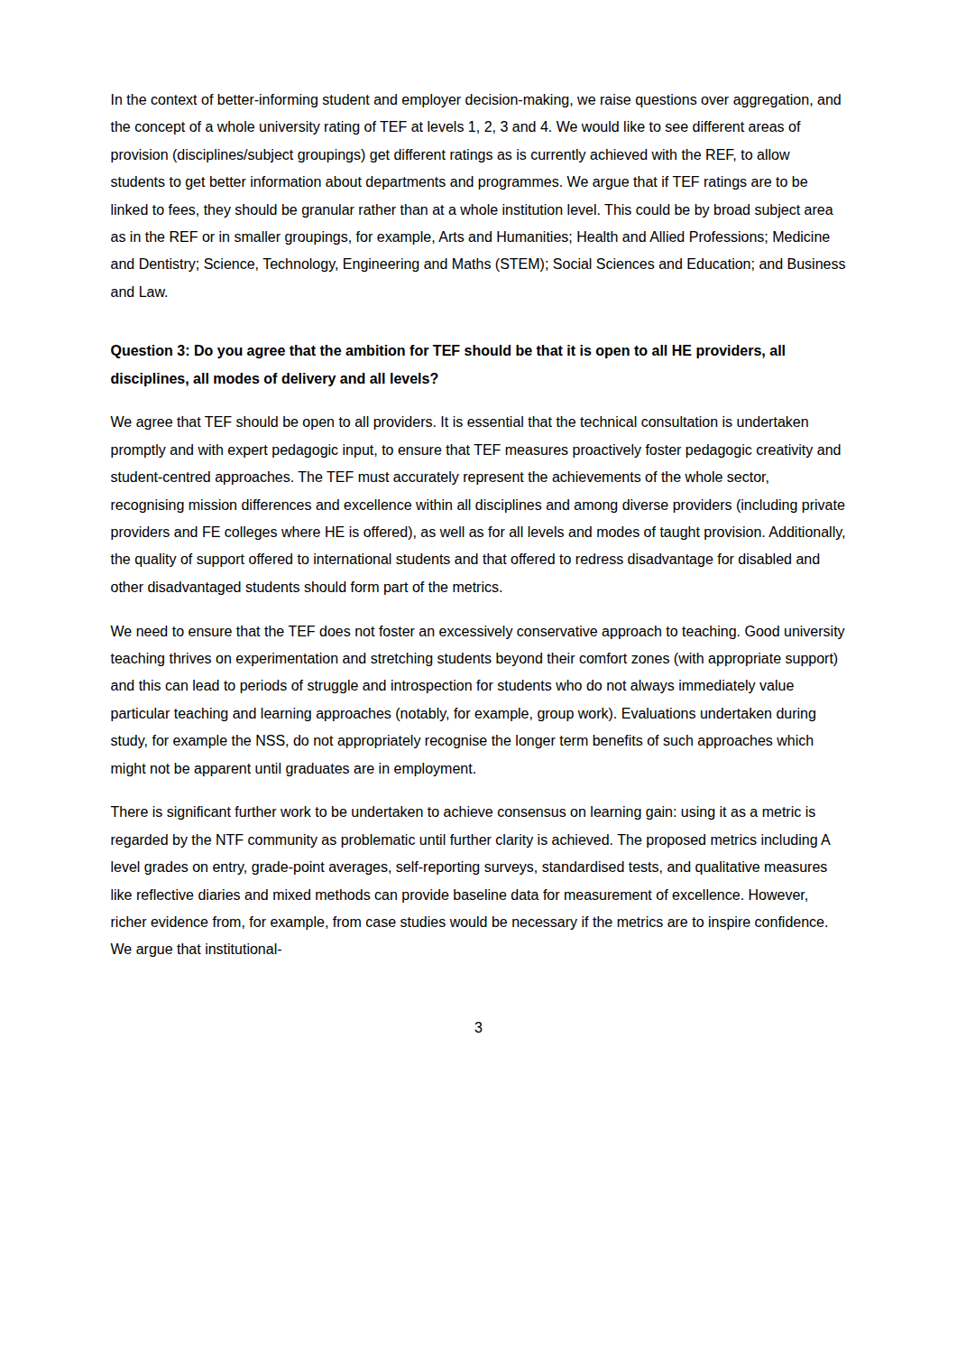In the context of better-informing student and employer decision-making, we raise questions over aggregation, and the concept of a whole university rating of TEF at levels 1, 2, 3 and 4. We would like to see different areas of provision (disciplines/subject groupings) get different ratings as is currently achieved with the REF, to allow students to get better information about departments and programmes. We argue that if TEF ratings are to be linked to fees, they should be granular rather than at a whole institution level. This could be by broad subject area as in the REF or in smaller groupings, for example, Arts and Humanities; Health and Allied Professions; Medicine and Dentistry; Science, Technology, Engineering and Maths (STEM); Social Sciences and Education; and Business and Law.
Question 3: Do you agree that the ambition for TEF should be that it is open to all HE providers, all disciplines, all modes of delivery and all levels?
We agree that TEF should be open to all providers. It is essential that the technical consultation is undertaken promptly and with expert pedagogic input, to ensure that TEF measures proactively foster pedagogic creativity and student-centred approaches. The TEF must accurately represent the achievements of the whole sector, recognising mission differences and excellence within all disciplines and among diverse providers (including private providers and FE colleges where HE is offered), as well as for all levels and modes of taught provision. Additionally, the quality of support offered to international students and that offered to redress disadvantage for disabled and other disadvantaged students should form part of the metrics.
We need to ensure that the TEF does not foster an excessively conservative approach to teaching. Good university teaching thrives on experimentation and stretching students beyond their comfort zones (with appropriate support) and this can lead to periods of struggle and introspection for students who do not always immediately value particular teaching and learning approaches (notably, for example, group work). Evaluations undertaken during study, for example the NSS, do not appropriately recognise the longer term benefits of such approaches which might not be apparent until graduates are in employment.
There is significant further work to be undertaken to achieve consensus on learning gain: using it as a metric is regarded by the NTF community as problematic until further clarity is achieved. The proposed metrics including A level grades on entry, grade-point averages, self-reporting surveys, standardised tests, and qualitative measures like reflective diaries and mixed methods can provide baseline data for measurement of excellence. However, richer evidence from, for example, from case studies would be necessary if the metrics are to inspire confidence. We argue that institutional-
3